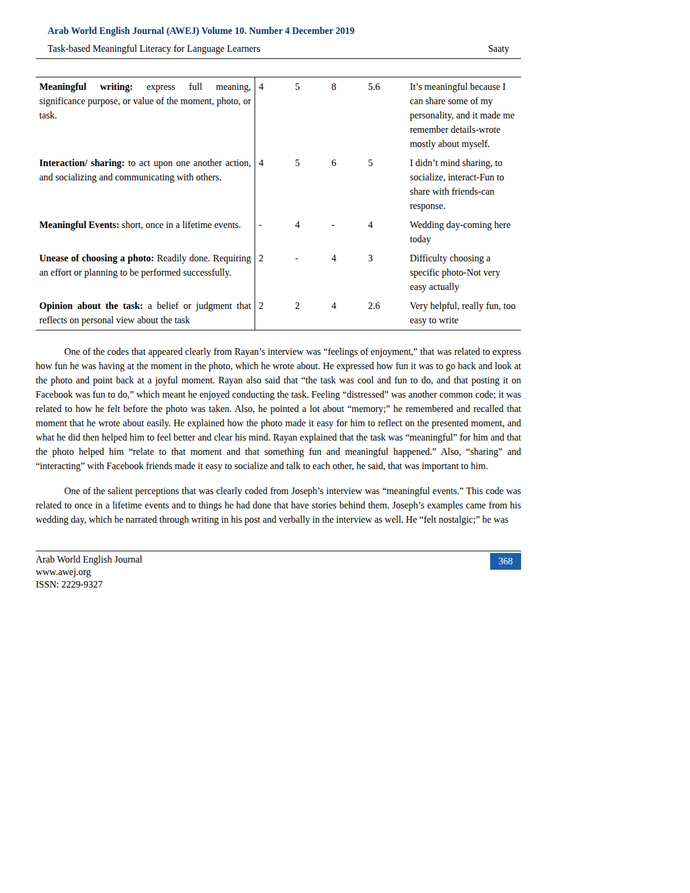Arab World English Journal (AWEJ) Volume 10. Number 4 December 2019
Task-based Meaningful Literacy for Language Learners Saaty
| Meaningful writing: express full meaning, significance purpose, or value of the moment, photo, or task. | 4 | 5 | 8 | 5.6 | It’s meaningful because I can share some of my personality, and it made me remember details-wrote mostly about myself. |
| Interaction/ sharing: to act upon one another action, and socializing and communicating with others. | 4 | 5 | 6 | 5 | I didn’t mind sharing, to socialize, interact-Fun to share with friends-can response. |
| Meaningful Events: short, once in a lifetime events. | - | 4 | - | 4 | Wedding day-coming here today |
| Unease of choosing a photo: Readily done. Requiring an effort or planning to be performed successfully. | 2 | - | 4 | 3 | Difficulty choosing a specific photo-Not very easy actually |
| Opinion about the task: a belief or judgment that reflects on personal view about the task | 2 | 2 | 4 | 2.6 | Very helpful, really fun, too easy to write |
One of the codes that appeared clearly from Rayan’s interview was “feelings of enjoyment,” that was related to express how fun he was having at the moment in the photo, which he wrote about. He expressed how fun it was to go back and look at the photo and point back at a joyful moment. Rayan also said that “the task was cool and fun to do, and that posting it on Facebook was fun to do,” which meant he enjoyed conducting the task. Feeling “distressed” was another common code; it was related to how he felt before the photo was taken. Also, he pointed a lot about “memory;” he remembered and recalled that moment that he wrote about easily. He explained how the photo made it easy for him to reflect on the presented moment, and what he did then helped him to feel better and clear his mind. Rayan explained that the task was “meaningful” for him and that the photo helped him “relate to that moment and that something fun and meaningful happened.” Also, “sharing” and “interacting” with Facebook friends made it easy to socialize and talk to each other, he said, that was important to him.
One of the salient perceptions that was clearly coded from Joseph’s interview was “meaningful events.” This code was related to once in a lifetime events and to things he had done that have stories behind them. Joseph’s examples came from his wedding day, which he narrated through writing in his post and verbally in the interview as well. He “felt nostalgic;” he was
Arab World English Journal
www.awej.org
ISSN: 2229-9327
368